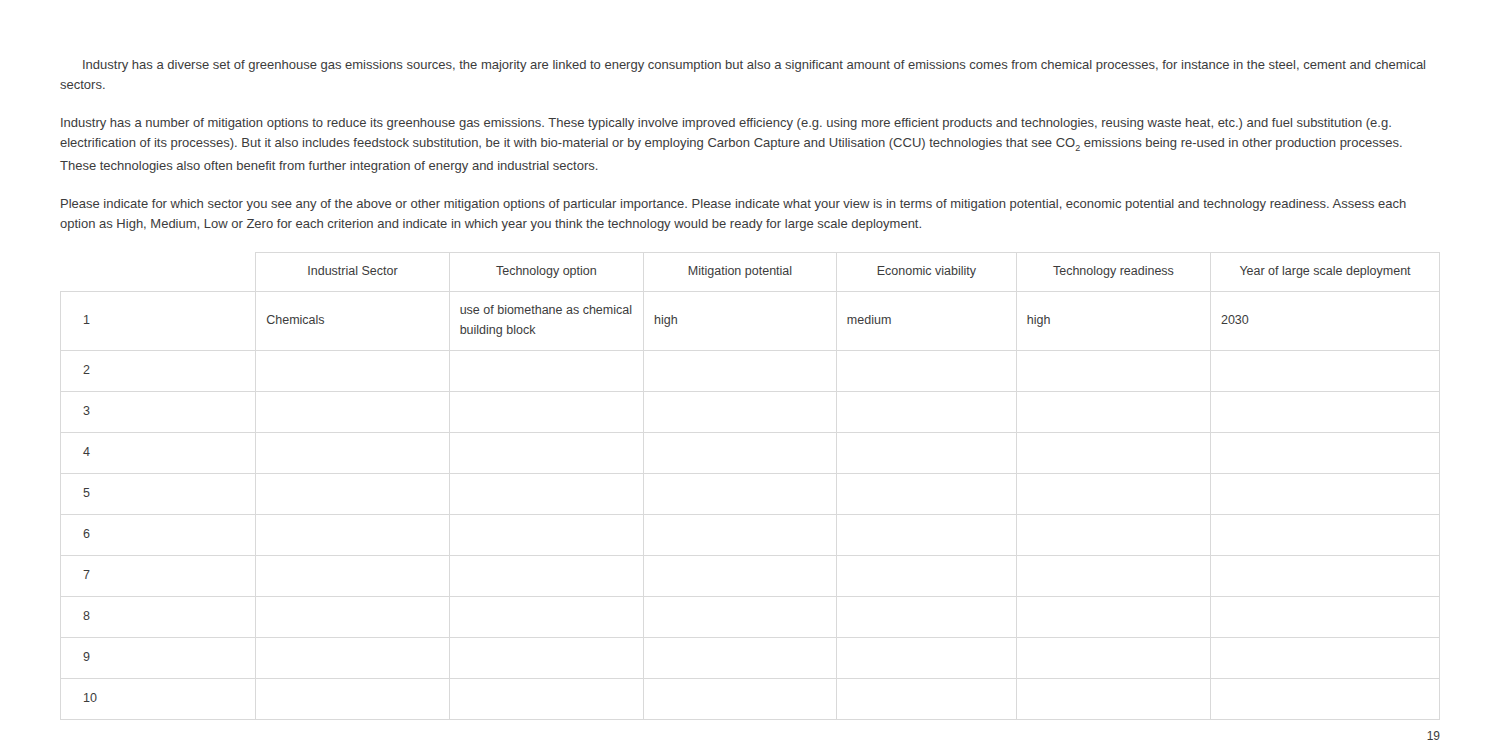Industry has a diverse set of greenhouse gas emissions sources, the majority are linked to energy consumption but also a significant amount of emissions comes from chemical processes, for instance in the steel, cement and chemical sectors.
Industry has a number of mitigation options to reduce its greenhouse gas emissions. These typically involve improved efficiency (e.g. using more efficient products and technologies, reusing waste heat, etc.) and fuel substitution (e.g. electrification of its processes). But it also includes feedstock substitution, be it with bio-material or by employing Carbon Capture and Utilisation (CCU) technologies that see CO2 emissions being re-used in other production processes. These technologies also often benefit from further integration of energy and industrial sectors.
Please indicate for which sector you see any of the above or other mitigation options of particular importance. Please indicate what your view is in terms of mitigation potential, economic potential and technology readiness. Assess each option as High, Medium, Low or Zero for each criterion and indicate in which year you think the technology would be ready for large scale deployment.
| | Industrial Sector | Technology option | Mitigation potential | Economic viability | Technology readiness | Year of large scale deployment |
| --- | --- | --- | --- | --- | --- | --- |
| 1 | Chemicals | use of biomethane as chemical building block | high | medium | high | 2030 |
| 2 | | | | | | |
| 3 | | | | | | |
| 4 | | | | | | |
| 5 | | | | | | |
| 6 | | | | | | |
| 7 | | | | | | |
| 8 | | | | | | |
| 9 | | | | | | |
| 10 | | | | | | |
19